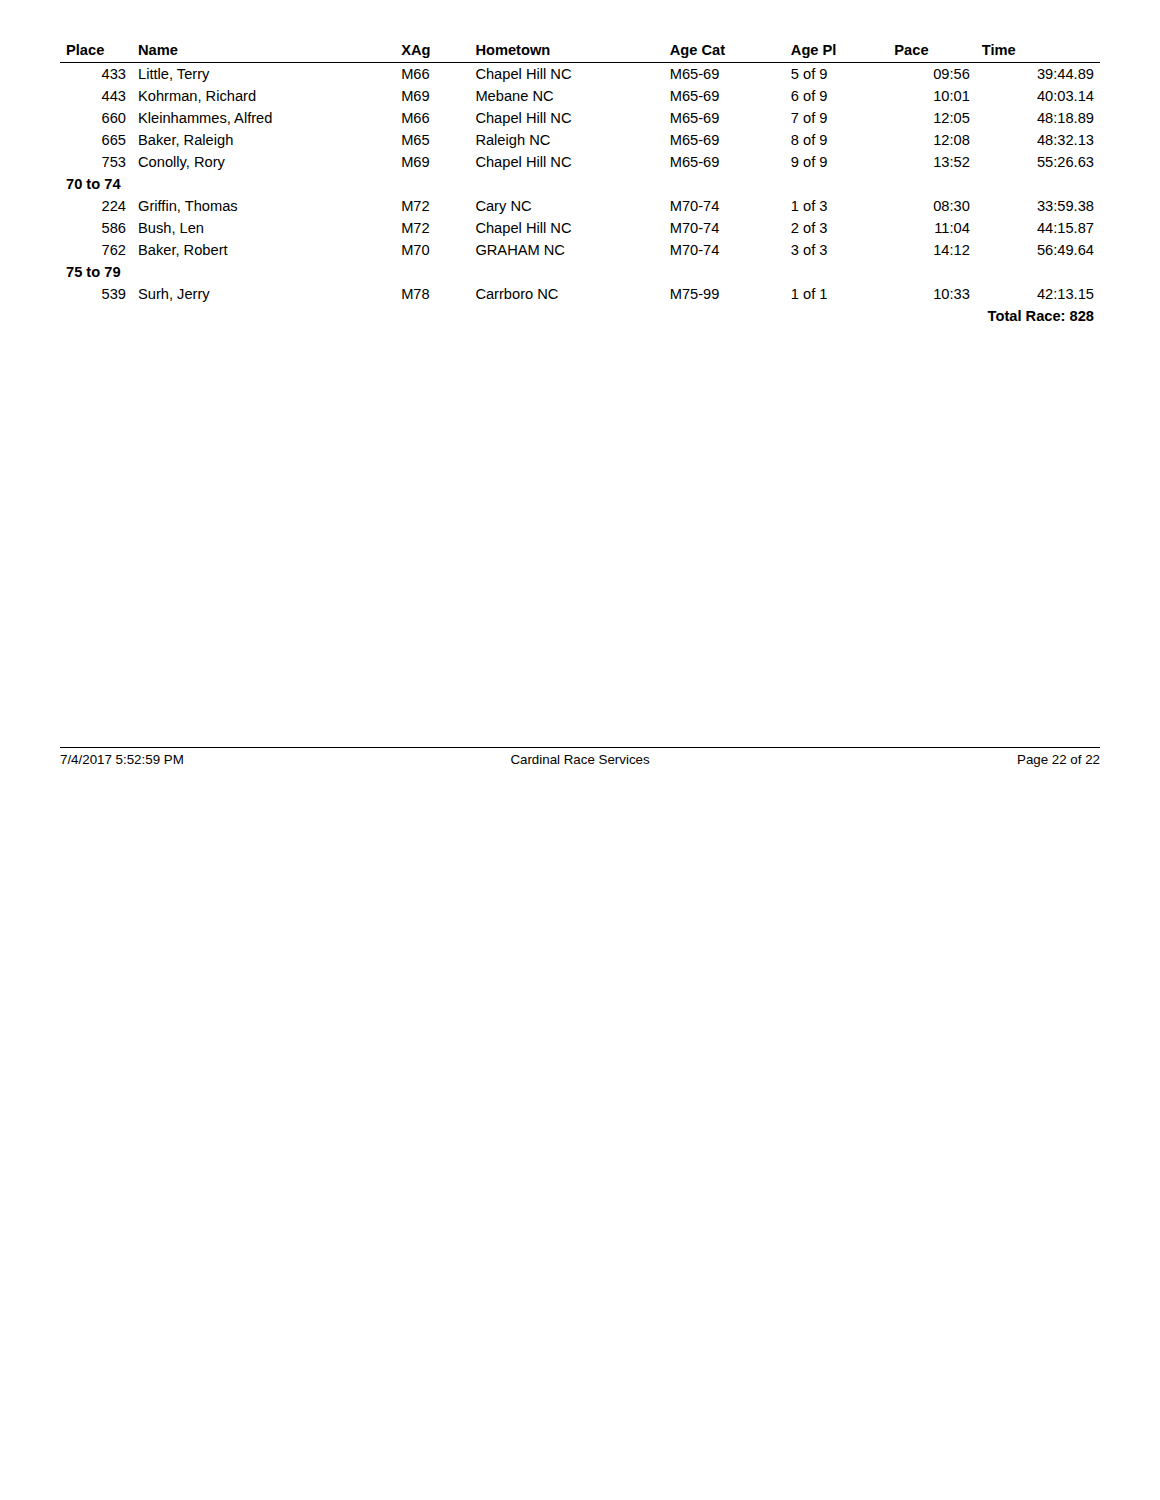| Place | Name | XAg | Hometown | Age Cat | Age Pl | Pace | Time |
| --- | --- | --- | --- | --- | --- | --- | --- |
| 433 | Little, Terry | M66 | Chapel Hill NC | M65-69 | 5 of 9 | 09:56 | 39:44.89 |
| 443 | Kohrman, Richard | M69 | Mebane NC | M65-69 | 6 of 9 | 10:01 | 40:03.14 |
| 660 | Kleinhammes, Alfred | M66 | Chapel Hill NC | M65-69 | 7 of 9 | 12:05 | 48:18.89 |
| 665 | Baker, Raleigh | M65 | Raleigh NC | M65-69 | 8 of 9 | 12:08 | 48:32.13 |
| 753 | Conolly, Rory | M69 | Chapel Hill NC | M65-69 | 9 of 9 | 13:52 | 55:26.63 |
| 70 to 74 |
| 224 | Griffin, Thomas | M72 | Cary NC | M70-74 | 1 of 3 | 08:30 | 33:59.38 |
| 586 | Bush, Len | M72 | Chapel Hill NC | M70-74 | 2 of 3 | 11:04 | 44:15.87 |
| 762 | Baker, Robert | M70 | GRAHAM NC | M70-74 | 3 of 3 | 14:12 | 56:49.64 |
| 75 to 79 |
| 539 | Surh, Jerry | M78 | Carrboro NC | M75-99 | 1 of 1 | 10:33 | 42:13.15 |
| Total Race: 828 |
7/4/2017 5:52:59 PM
Cardinal Race Services
Page 22 of 22